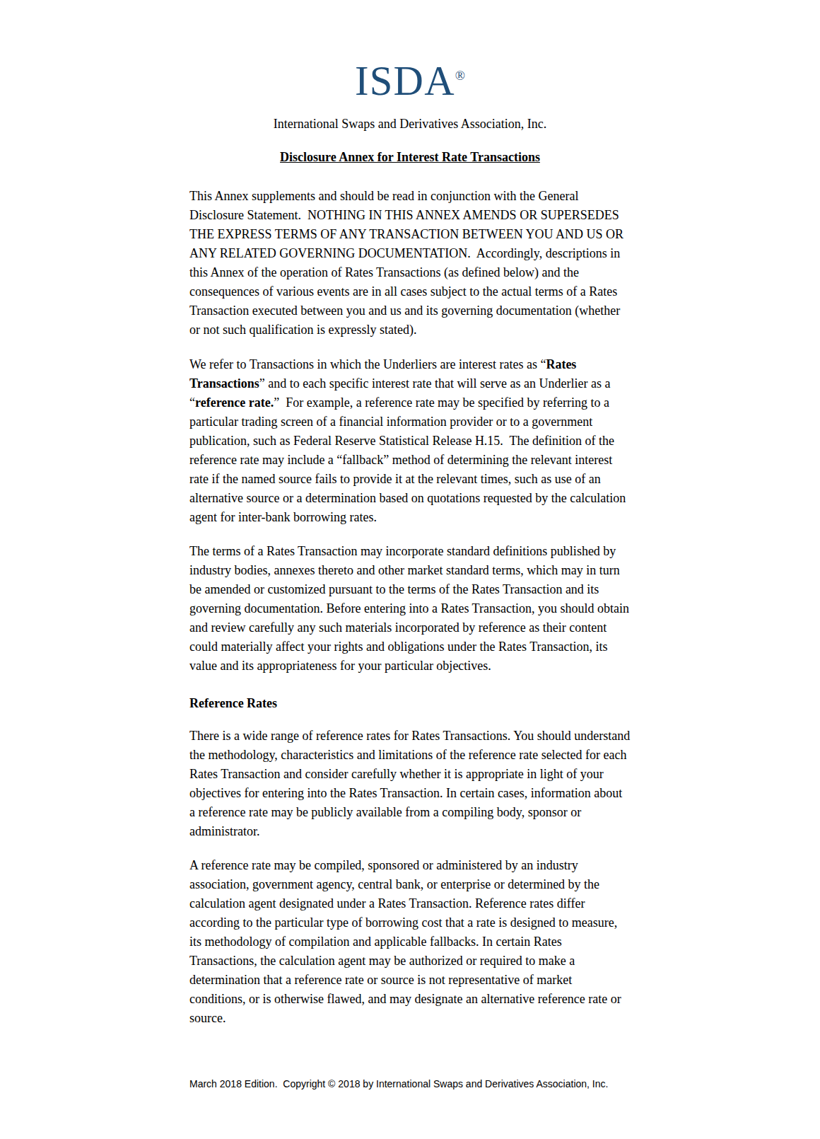ISDA®
International Swaps and Derivatives Association, Inc.
Disclosure Annex for Interest Rate Transactions
This Annex supplements and should be read in conjunction with the General Disclosure Statement. NOTHING IN THIS ANNEX AMENDS OR SUPERSEDES THE EXPRESS TERMS OF ANY TRANSACTION BETWEEN YOU AND US OR ANY RELATED GOVERNING DOCUMENTATION. Accordingly, descriptions in this Annex of the operation of Rates Transactions (as defined below) and the consequences of various events are in all cases subject to the actual terms of a Rates Transaction executed between you and us and its governing documentation (whether or not such qualification is expressly stated).
We refer to Transactions in which the Underliers are interest rates as “Rates Transactions” and to each specific interest rate that will serve as an Underlier as a “reference rate.” For example, a reference rate may be specified by referring to a particular trading screen of a financial information provider or to a government publication, such as Federal Reserve Statistical Release H.15. The definition of the reference rate may include a “fallback” method of determining the relevant interest rate if the named source fails to provide it at the relevant times, such as use of an alternative source or a determination based on quotations requested by the calculation agent for inter-bank borrowing rates.
The terms of a Rates Transaction may incorporate standard definitions published by industry bodies, annexes thereto and other market standard terms, which may in turn be amended or customized pursuant to the terms of the Rates Transaction and its governing documentation. Before entering into a Rates Transaction, you should obtain and review carefully any such materials incorporated by reference as their content could materially affect your rights and obligations under the Rates Transaction, its value and its appropriateness for your particular objectives.
Reference Rates
There is a wide range of reference rates for Rates Transactions. You should understand the methodology, characteristics and limitations of the reference rate selected for each Rates Transaction and consider carefully whether it is appropriate in light of your objectives for entering into the Rates Transaction. In certain cases, information about a reference rate may be publicly available from a compiling body, sponsor or administrator.
A reference rate may be compiled, sponsored or administered by an industry association, government agency, central bank, or enterprise or determined by the calculation agent designated under a Rates Transaction. Reference rates differ according to the particular type of borrowing cost that a rate is designed to measure, its methodology of compilation and applicable fallbacks. In certain Rates Transactions, the calculation agent may be authorized or required to make a determination that a reference rate or source is not representative of market conditions, or is otherwise flawed, and may designate an alternative reference rate or source.
March 2018 Edition. Copyright © 2018 by International Swaps and Derivatives Association, Inc.